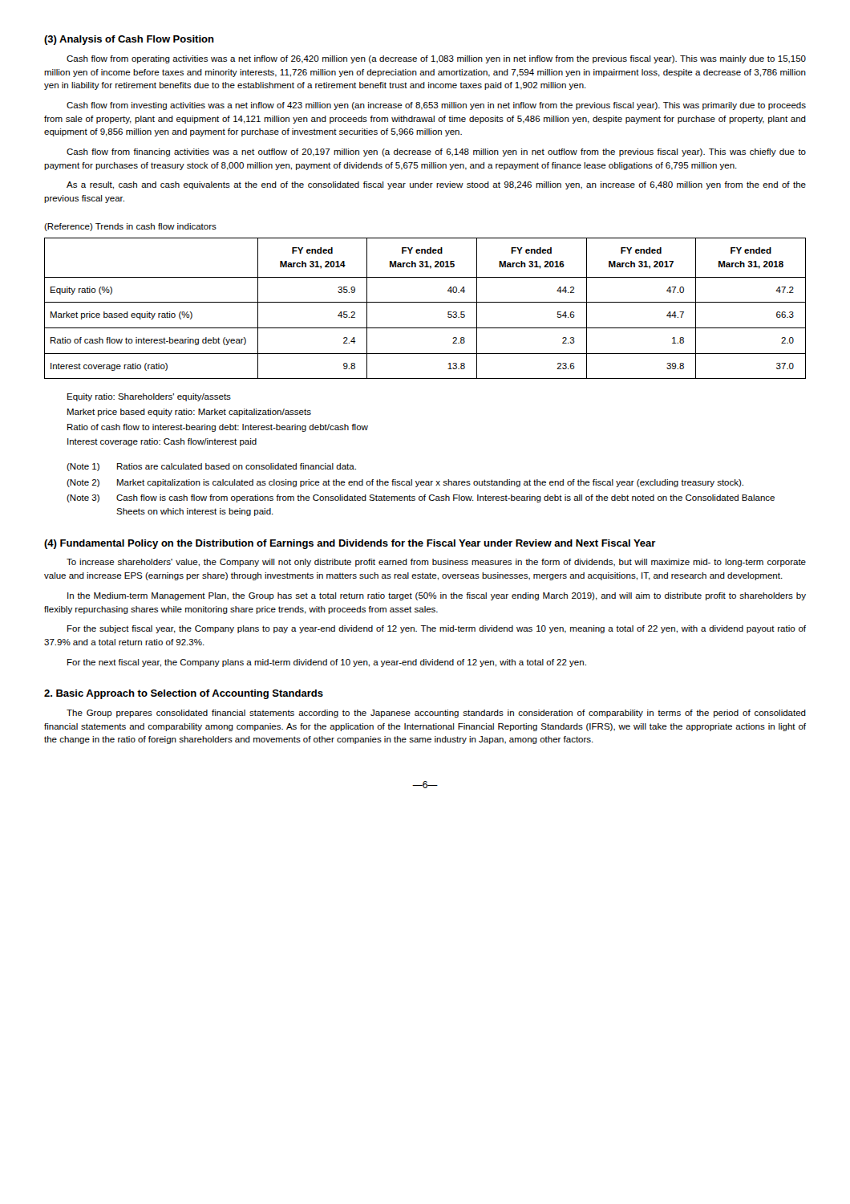(3) Analysis of Cash Flow Position
Cash flow from operating activities was a net inflow of 26,420 million yen (a decrease of 1,083 million yen in net inflow from the previous fiscal year). This was mainly due to 15,150 million yen of income before taxes and minority interests, 11,726 million yen of depreciation and amortization, and 7,594 million yen in impairment loss, despite a decrease of 3,786 million yen in liability for retirement benefits due to the establishment of a retirement benefit trust and income taxes paid of 1,902 million yen.
Cash flow from investing activities was a net inflow of 423 million yen (an increase of 8,653 million yen in net inflow from the previous fiscal year). This was primarily due to proceeds from sale of property, plant and equipment of 14,121 million yen and proceeds from withdrawal of time deposits of 5,486 million yen, despite payment for purchase of property, plant and equipment of 9,856 million yen and payment for purchase of investment securities of 5,966 million yen.
Cash flow from financing activities was a net outflow of 20,197 million yen (a decrease of 6,148 million yen in net outflow from the previous fiscal year). This was chiefly due to payment for purchases of treasury stock of 8,000 million yen, payment of dividends of 5,675 million yen, and a repayment of finance lease obligations of 6,795 million yen.
As a result, cash and cash equivalents at the end of the consolidated fiscal year under review stood at 98,246 million yen, an increase of 6,480 million yen from the end of the previous fiscal year.
(Reference) Trends in cash flow indicators
| | FY ended March 31, 2014 | FY ended March 31, 2015 | FY ended March 31, 2016 | FY ended March 31, 2017 | FY ended March 31, 2018 |
| --- | --- | --- | --- | --- | --- |
| Equity ratio (%) | 35.9 | 40.4 | 44.2 | 47.0 | 47.2 |
| Market price based equity ratio (%) | 45.2 | 53.5 | 54.6 | 44.7 | 66.3 |
| Ratio of cash flow to interest-bearing debt (year) | 2.4 | 2.8 | 2.3 | 1.8 | 2.0 |
| Interest coverage ratio (ratio) | 9.8 | 13.8 | 23.6 | 39.8 | 37.0 |
Equity ratio: Shareholders' equity/assets
Market price based equity ratio: Market capitalization/assets
Ratio of cash flow to interest-bearing debt: Interest-bearing debt/cash flow
Interest coverage ratio: Cash flow/interest paid
(Note 1)
Ratios are calculated based on consolidated financial data.
(Note 2)
Market capitalization is calculated as closing price at the end of the fiscal year x shares outstanding at the end of the fiscal year (excluding treasury stock).
(Note 3)
Cash flow is cash flow from operations from the Consolidated Statements of Cash Flow. Interest-bearing debt is all of the debt noted on the Consolidated Balance Sheets on which interest is being paid.
(4) Fundamental Policy on the Distribution of Earnings and Dividends for the Fiscal Year under Review and Next Fiscal Year
To increase shareholders' value, the Company will not only distribute profit earned from business measures in the form of dividends, but will maximize mid- to long-term corporate value and increase EPS (earnings per share) through investments in matters such as real estate, overseas businesses, mergers and acquisitions, IT, and research and development.
In the Medium-term Management Plan, the Group has set a total return ratio target (50% in the fiscal year ending March 2019), and will aim to distribute profit to shareholders by flexibly repurchasing shares while monitoring share price trends, with proceeds from asset sales.
For the subject fiscal year, the Company plans to pay a year-end dividend of 12 yen. The mid-term dividend was 10 yen, meaning a total of 22 yen, with a dividend payout ratio of 37.9% and a total return ratio of 92.3%.
For the next fiscal year, the Company plans a mid-term dividend of 10 yen, a year-end dividend of 12 yen, with a total of 22 yen.
2. Basic Approach to Selection of Accounting Standards
The Group prepares consolidated financial statements according to the Japanese accounting standards in consideration of comparability in terms of the period of consolidated financial statements and comparability among companies. As for the application of the International Financial Reporting Standards (IFRS), we will take the appropriate actions in light of the change in the ratio of foreign shareholders and movements of other companies in the same industry in Japan, among other factors.
—6—